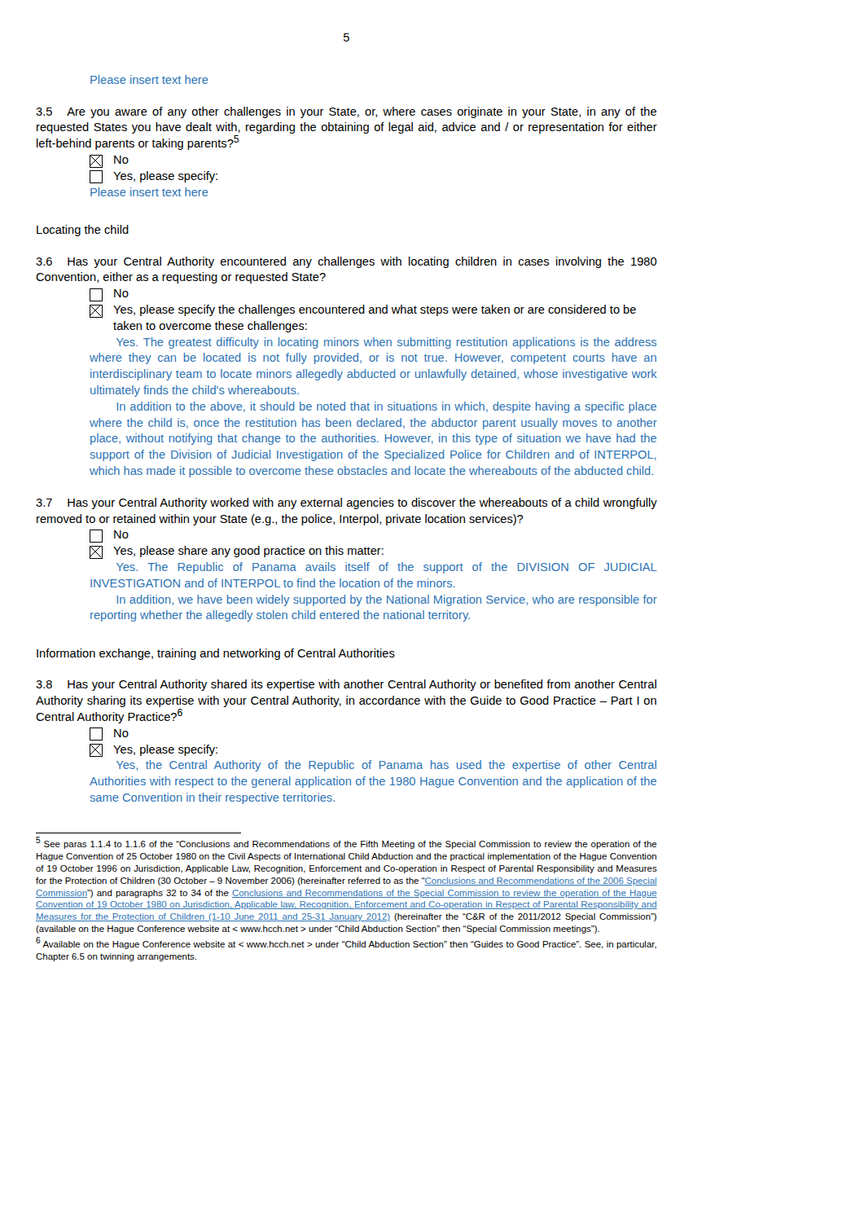5
Please insert text here
3.5 Are you aware of any other challenges in your State, or, where cases originate in your State, in any of the requested States you have dealt with, regarding the obtaining of legal aid, advice and / or representation for either left-behind parents or taking parents?5
No
Yes, please specify:
Please insert text here
Locating the child
3.6 Has your Central Authority encountered any challenges with locating children in cases involving the 1980 Convention, either as a requesting or requested State?
No
Yes, please specify the challenges encountered and what steps were taken or are considered to be taken to overcome these challenges:
Yes. The greatest difficulty in locating minors when submitting restitution applications is the address where they can be located is not fully provided, or is not true. However, competent courts have an interdisciplinary team to locate minors allegedly abducted or unlawfully detained, whose investigative work ultimately finds the child's whereabouts.
In addition to the above, it should be noted that in situations in which, despite having a specific place where the child is, once the restitution has been declared, the abductor parent usually moves to another place, without notifying that change to the authorities. However, in this type of situation we have had the support of the Division of Judicial Investigation of the Specialized Police for Children and of INTERPOL, which has made it possible to overcome these obstacles and locate the whereabouts of the abducted child.
3.7 Has your Central Authority worked with any external agencies to discover the whereabouts of a child wrongfully removed to or retained within your State (e.g., the police, Interpol, private location services)?
No
Yes, please share any good practice on this matter:
Yes. The Republic of Panama avails itself of the support of the DIVISION OF JUDICIAL INVESTIGATION and of INTERPOL to find the location of the minors.
In addition, we have been widely supported by the National Migration Service, who are responsible for reporting whether the allegedly stolen child entered the national territory.
Information exchange, training and networking of Central Authorities
3.8 Has your Central Authority shared its expertise with another Central Authority or benefited from another Central Authority sharing its expertise with your Central Authority, in accordance with the Guide to Good Practice – Part I on Central Authority Practice?6
No
Yes, please specify:
Yes, the Central Authority of the Republic of Panama has used the expertise of other Central Authorities with respect to the general application of the 1980 Hague Convention and the application of the same Convention in their respective territories.
5 See paras 1.1.4 to 1.1.6 of the “Conclusions and Recommendations of the Fifth Meeting of the Special Commission to review the operation of the Hague Convention of 25 October 1980 on the Civil Aspects of International Child Abduction and the practical implementation of the Hague Convention of 19 October 1996 on Jurisdiction, Applicable Law, Recognition, Enforcement and Co-operation in Respect of Parental Responsibility and Measures for the Protection of Children (30 October – 9 November 2006) (hereinafter referred to as the “Conclusions and Recommendations of the 2006 Special Commission”) and paragraphs 32 to 34 of the Conclusions and Recommendations of the Special Commission to review the operation of the Hague Convention of 19 October 1980 on Jurisdiction, Applicable law, Recognition, Enforcement and Co-operation in Respect of Parental Responsibility and Measures for the Protection of Children (1-10 June 2011 and 25-31 January 2012) (hereinafter the “C&R of the 2011/2012 Special Commission”) (available on the Hague Conference website at < www.hcch.net > under “Child Abduction Section” then “Special Commission meetings”).
6 Available on the Hague Conference website at < www.hcch.net > under “Child Abduction Section” then “Guides to Good Practice”. See, in particular, Chapter 6.5 on twinning arrangements.